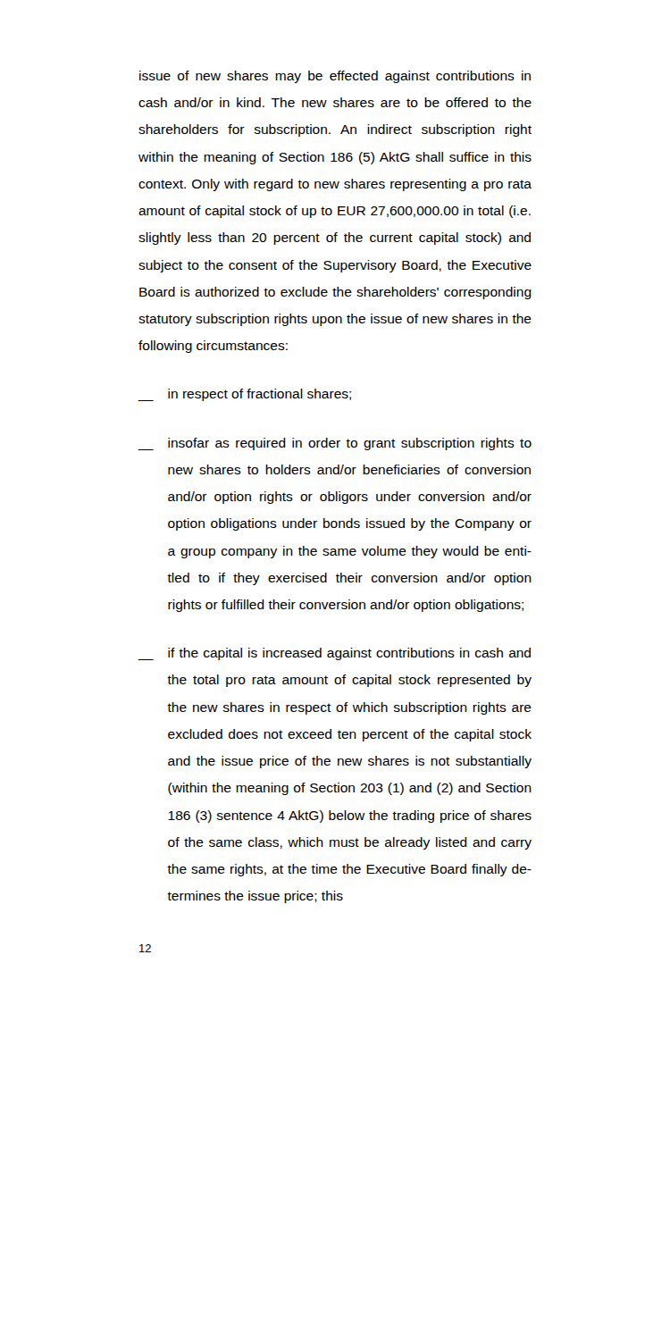issue of new shares may be effected against contributions in cash and/or in kind. The new shares are to be offered to the shareholders for subscription. An indirect subscription right within the meaning of Section 186 (5) AktG shall suffice in this context. Only with regard to new shares representing a pro rata amount of capital stock of up to EUR 27,600,000.00 in total (i.e. slightly less than 20 percent of the current capital stock) and subject to the consent of the Supervisory Board, the Executive Board is authorized to exclude the shareholders' corresponding statutory subscription rights upon the issue of new shares in the following circumstances:
in respect of fractional shares;
insofar as required in order to grant subscription rights to new shares to holders and/or beneficiaries of conversion and/or option rights or obligors under conversion and/or option obligations under bonds issued by the Company or a group company in the same volume they would be entitled to if they exercised their conversion and/or option rights or fulfilled their conversion and/or option obligations;
if the capital is increased against contributions in cash and the total pro rata amount of capital stock represented by the new shares in respect of which subscription rights are excluded does not exceed ten percent of the capital stock and the issue price of the new shares is not substantially (within the meaning of Section 203 (1) and (2) and Section 186 (3) sentence 4 AktG) below the trading price of shares of the same class, which must be already listed and carry the same rights, at the time the Executive Board finally determines the issue price; this
12